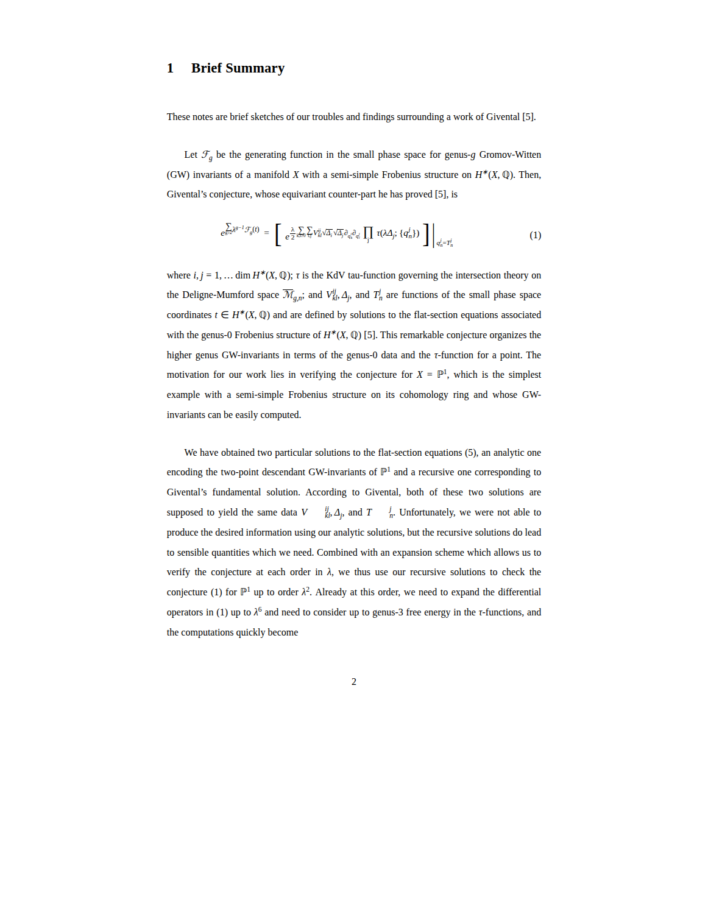1 Brief Summary
These notes are brief sketches of our troubles and findings surrounding a work of Givental [5].
Let ℱg be the generating function in the small phase space for genus-g Gromov-Witten (GW) invariants of a manifold X with a semi-simple Frobenius structure on H∗(X, ℚ). Then, Givental’s conjecture, whose equivariant counter-part he has proved [5], is
e ∑g≥2 λg−1ℱg(t) = [ eλ 2∑k,l≥0∑i,j Vij kl Δi Δj∂qik∂qjl ∏j τ(λΔj; {qjn}) ]|qjn=Tjn
(1)
where i, j = 1, … dim H∗(X, ℚ); τ is the KdV tau-function governing the intersection theory on the Deligne-Mumford space ℳg,n; and Vij kl, Δj, and Tjn are functions of the small phase space coordinates t ∈ H∗(X, ℚ) and are defined by solutions to the flat-section equations associated with the genus-0 Frobenius structure of H∗(X, ℚ) [5]. This remarkable conjecture organizes the higher genus GW-invariants in terms of the genus-0 data and the τ-function for a point. The motivation for our work lies in verifying the conjecture for X = ℙ1, which is the simplest example with a semi-simple Frobenius structure on its cohomology ring and whose GW-invariants can be easily computed.
We have obtained two particular solutions to the flat-section equations (5), an analytic one encoding the two-point descendant GW-invariants of ℙ1 and a recursive one corresponding to Givental’s fundamental solution. According to Givental, both of these two solutions are supposed to yield the same data Vij kl, Δj, and Tjn. Unfortunately, we were not able to produce the desired information using our analytic solutions, but the recursive solutions do lead to sensible quantities which we need. Combined with an expansion scheme which allows us to verify the conjecture at each order in λ, we thus use our recursive solutions to check the conjecture (1) for ℙ1 up to order λ2. Already at this order, we need to expand the differential operators in (1) up to λ6 and need to consider up to genus-3 free energy in the τ-functions, and the computations quickly become
2